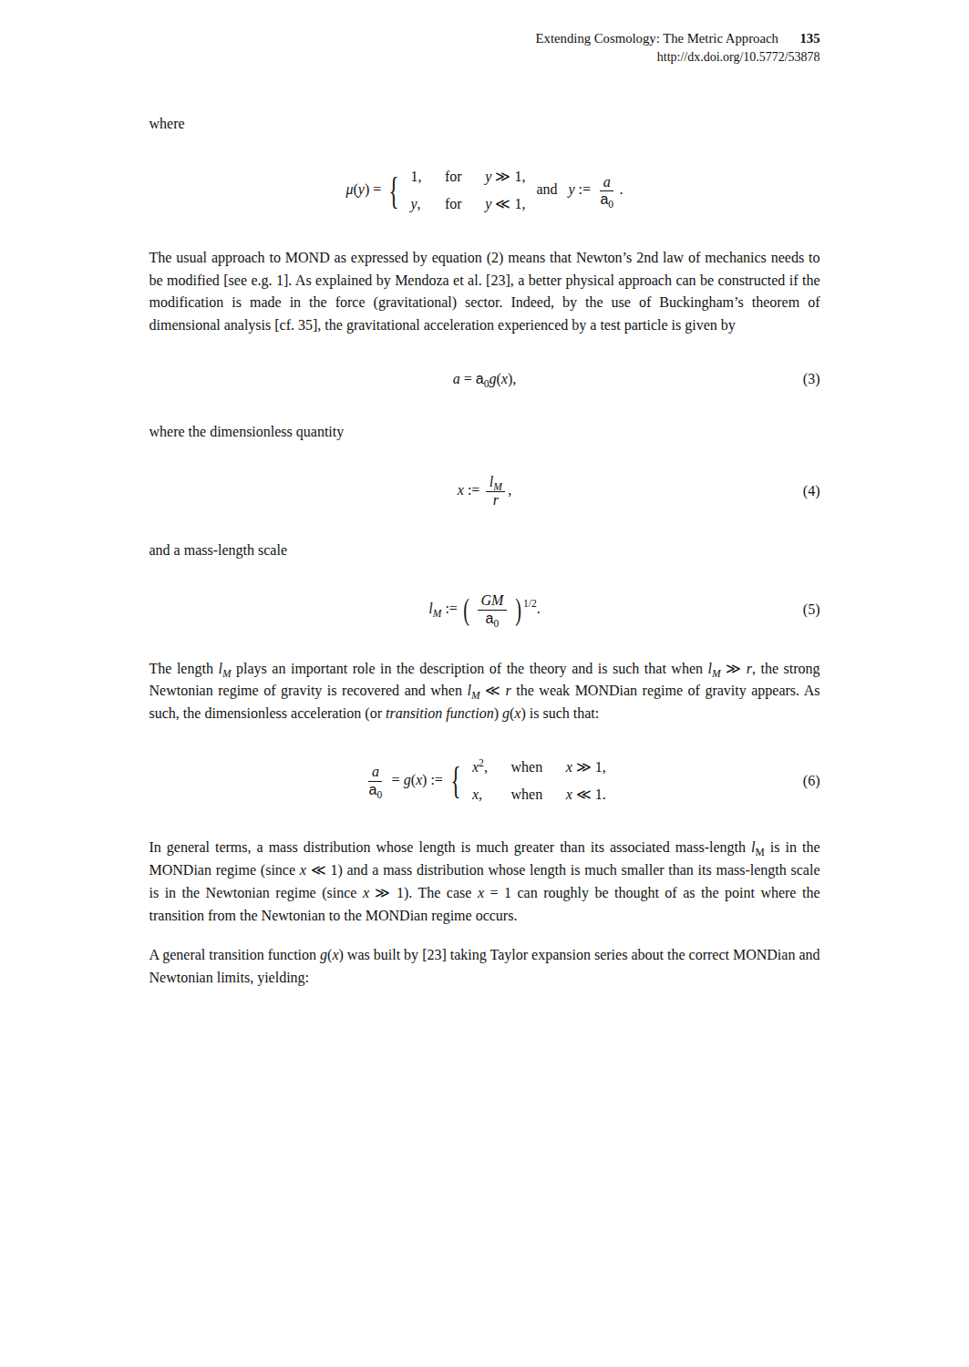Extending Cosmology: The Metric Approach135 http://dx.doi.org/10.5772/53878
where
μ(y) = { 1, for y ≫ 1, y, for y ≪ 1, and y := aa0.
The usual approach to MOND as expressed by equation (2) means that Newton’s 2nd law of mechanics needs to be modified [see e.g. 1]. As explained by Mendoza et al. [23], a better physical approach can be constructed if the modification is made in the force (gravitational) sector. Indeed, by the use of Buckingham’s theorem of dimensional analysis [cf. 35], the gravitational acceleration experienced by a test particle is given by
a = a0g(x),
(3)
where the dimensionless quantity
x := lM r,
(4)
and a mass-length scale
lM := ( GM a0 )1/2.
(5)
The length lM plays an important role in the description of the theory and is such that when lM ≫ r, the strong Newtonian regime of gravity is recovered and when lM ≪ r the weak MONDian regime of gravity appears. As such, the dimensionless acceleration (or transition function) g(x) is such that:
aa0 = g(x) := { x2, when x ≫ 1, x, when x ≪ 1.
(6)
In general terms, a mass distribution whose length is much greater than its associated mass-length lM is in the MONDian regime (since x ≪ 1) and a mass distribution whose length is much smaller than its mass-length scale is in the Newtonian regime (since x ≫ 1). The case x = 1 can roughly be thought of as the point where the transition from the Newtonian to the MONDian regime occurs.
A general transition function g(x) was built by [23] taking Taylor expansion series about the correct MONDian and Newtonian limits, yielding: